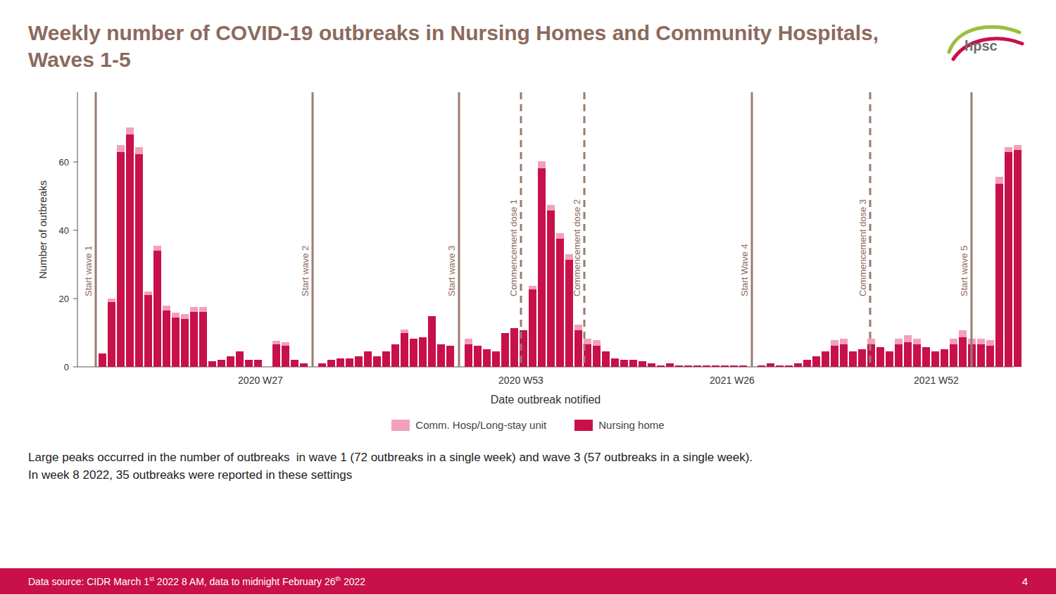Weekly number of COVID-19 outbreaks in Nursing Homes and Community Hospitals,
Waves 1-5
hpsc
0 20 40 60 Number of outbreaks Start wave 1 Start wave 2 Start wave 3 Commencement dose 1 Commencement dose 2 Start Wave 4 Commencement dose 3 Start wave 5 2020 W27 2020 W53 2021 W26 2021 W52 Date outbreak notified
Comm. Hosp/Long-stay unit
Nursing home
Large peaks occurred in the number of outbreaks in wave 1 (72 outbreaks in a single week) and wave 3 (57 outbreaks in a single week).
In week 8 2022, 35 outbreaks were reported in these settings
Data source: CIDR March 1st 2022 8 AM, data to midnight February 26th 2022 4